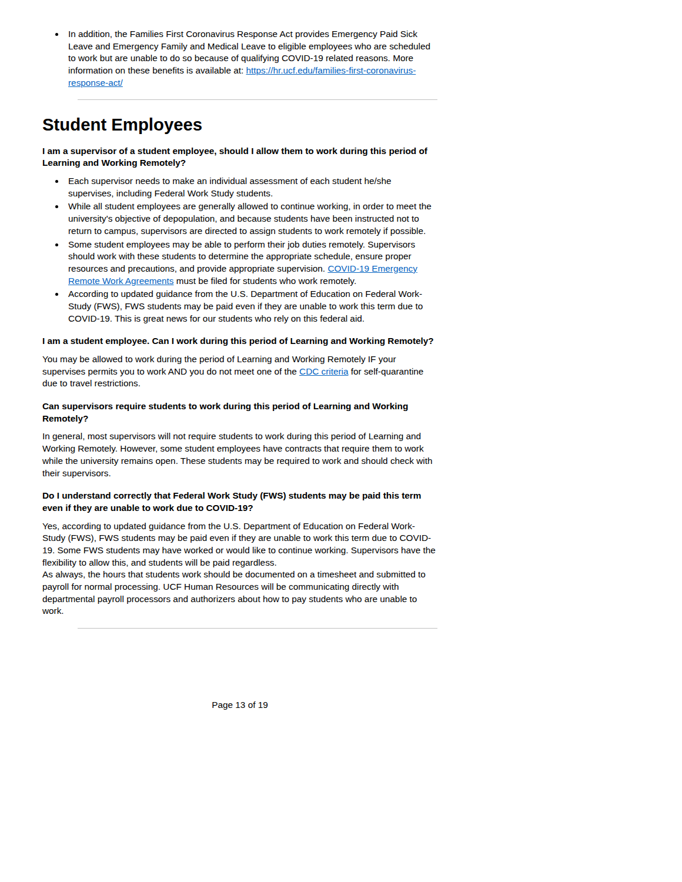In addition, the Families First Coronavirus Response Act provides Emergency Paid Sick Leave and Emergency Family and Medical Leave to eligible employees who are scheduled to work but are unable to do so because of qualifying COVID-19 related reasons. More information on these benefits is available at: https://hr.ucf.edu/families-first-coronavirus-response-act/
Student Employees
I am a supervisor of a student employee, should I allow them to work during this period of Learning and Working Remotely?
Each supervisor needs to make an individual assessment of each student he/she supervises, including Federal Work Study students.
While all student employees are generally allowed to continue working, in order to meet the university's objective of depopulation, and because students have been instructed not to return to campus, supervisors are directed to assign students to work remotely if possible.
Some student employees may be able to perform their job duties remotely. Supervisors should work with these students to determine the appropriate schedule, ensure proper resources and precautions, and provide appropriate supervision. COVID-19 Emergency Remote Work Agreements must be filed for students who work remotely.
According to updated guidance from the U.S. Department of Education on Federal Work-Study (FWS), FWS students may be paid even if they are unable to work this term due to COVID-19. This is great news for our students who rely on this federal aid.
I am a student employee. Can I work during this period of Learning and Working Remotely?
You may be allowed to work during the period of Learning and Working Remotely IF your supervises permits you to work AND you do not meet one of the CDC criteria for self-quarantine due to travel restrictions.
Can supervisors require students to work during this period of Learning and Working Remotely?
In general, most supervisors will not require students to work during this period of Learning and Working Remotely. However, some student employees have contracts that require them to work while the university remains open. These students may be required to work and should check with their supervisors.
Do I understand correctly that Federal Work Study (FWS) students may be paid this term even if they are unable to work due to COVID-19?
Yes, according to updated guidance from the U.S. Department of Education on Federal Work-Study (FWS), FWS students may be paid even if they are unable to work this term due to COVID-19. Some FWS students may have worked or would like to continue working. Supervisors have the flexibility to allow this, and students will be paid regardless.
As always, the hours that students work should be documented on a timesheet and submitted to payroll for normal processing. UCF Human Resources will be communicating directly with departmental payroll processors and authorizers about how to pay students who are unable to work.
Page 13 of 19